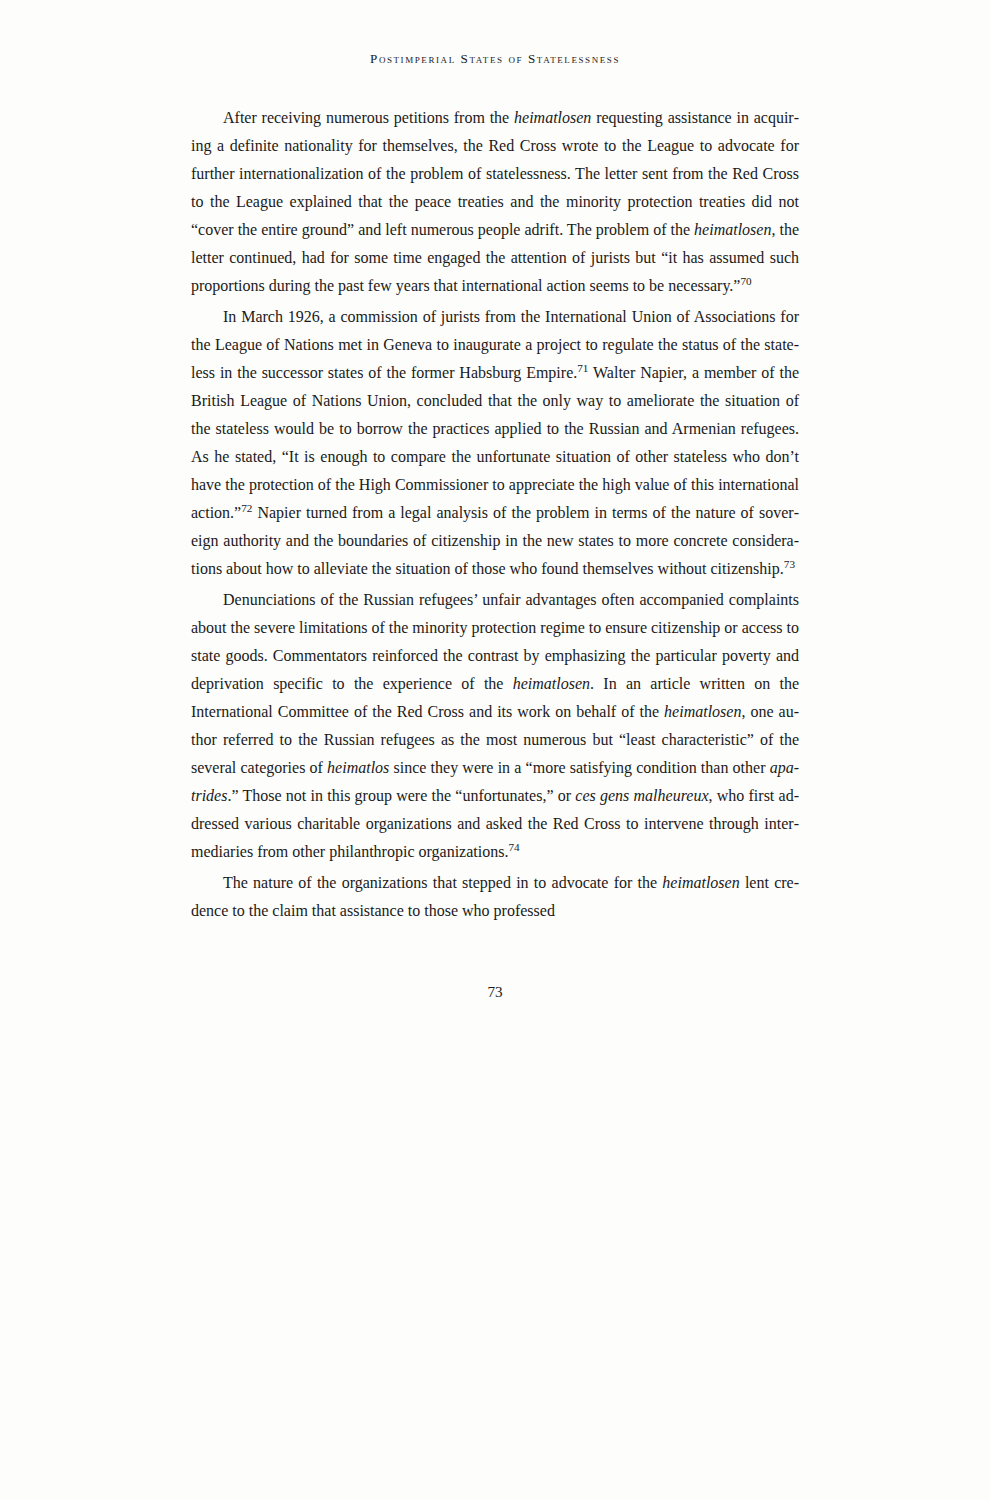Postimperial States of Statelessness
After receiving numerous petitions from the heimatlosen requesting assistance in acquiring a definite nationality for themselves, the Red Cross wrote to the League to advocate for further internationalization of the problem of statelessness. The letter sent from the Red Cross to the League explained that the peace treaties and the minority protection treaties did not “cover the entire ground” and left numerous people adrift. The problem of the heimatlosen, the letter continued, had for some time engaged the attention of jurists but “it has assumed such proportions during the past few years that international action seems to be necessary.”70
In March 1926, a commission of jurists from the International Union of Associations for the League of Nations met in Geneva to inaugurate a project to regulate the status of the stateless in the successor states of the former Habsburg Empire.71 Walter Napier, a member of the British League of Nations Union, concluded that the only way to ameliorate the situation of the stateless would be to borrow the practices applied to the Russian and Armenian refugees. As he stated, “It is enough to compare the unfortunate situation of other stateless who don’t have the protection of the High Commissioner to appreciate the high value of this international action.”72 Napier turned from a legal analysis of the problem in terms of the nature of sovereign authority and the boundaries of citizenship in the new states to more concrete considerations about how to alleviate the situation of those who found themselves without citizenship.73
Denunciations of the Russian refugees’ unfair advantages often accompanied complaints about the severe limitations of the minority protection regime to ensure citizenship or access to state goods. Commentators reinforced the contrast by emphasizing the particular poverty and deprivation specific to the experience of the heimatlosen. In an article written on the International Committee of the Red Cross and its work on behalf of the heimatlosen, one author referred to the Russian refugees as the most numerous but “least characteristic” of the several categories of heimatlos since they were in a “more satisfying condition than other apatrides.” Those not in this group were the “unfortunates,” or ces gens malheureux, who first addressed various charitable organizations and asked the Red Cross to intervene through intermediaries from other philanthropic organizations.74
The nature of the organizations that stepped in to advocate for the heimatlosen lent credence to the claim that assistance to those who professed
73